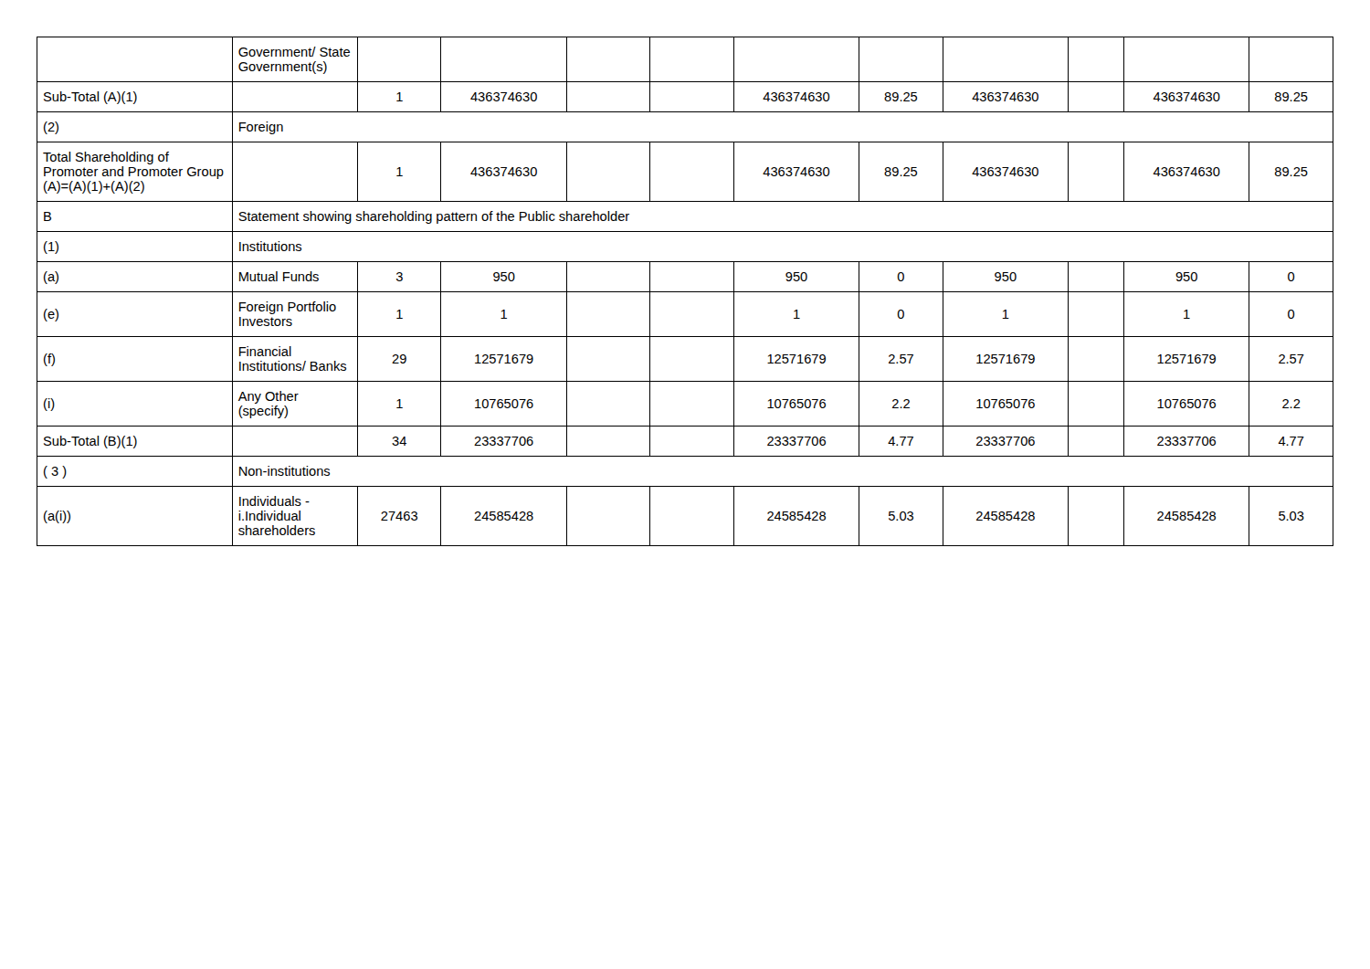| | Government/ State Government(s) | | | | | | | | | | |
| Sub-Total (A)(1) | | 1 | 436374630 | | | 436374630 | 89.25 | 436374630 | | 436374630 | 89.25 |
| (2) | Foreign |
| Total Shareholding of Promoter and Promoter Group (A)=(A)(1)+(A)(2) | | 1 | 436374630 | | | 436374630 | 89.25 | 436374630 | | 436374630 | 89.25 |
| B | Statement showing shareholding pattern of the Public shareholder |
| (1) | Institutions |
| (a) | Mutual Funds | 3 | 950 | | | 950 | 0 | 950 | | 950 | 0 |
| (e) | Foreign Portfolio Investors | 1 | 1 | | | 1 | 0 | 1 | | 1 | 0 |
| (f) | Financial Institutions/ Banks | 29 | 12571679 | | | 12571679 | 2.57 | 12571679 | | 12571679 | 2.57 |
| (i) | Any Other (specify) | 1 | 10765076 | | | 10765076 | 2.2 | 10765076 | | 10765076 | 2.2 |
| Sub-Total (B)(1) | | 34 | 23337706 | | | 23337706 | 4.77 | 23337706 | | 23337706 | 4.77 |
| ( 3 ) | Non-institutions |
| (a(i)) | Individuals - i.Individual shareholders | 27463 | 24585428 | | | 24585428 | 5.03 | 24585428 | | 24585428 | 5.03 |